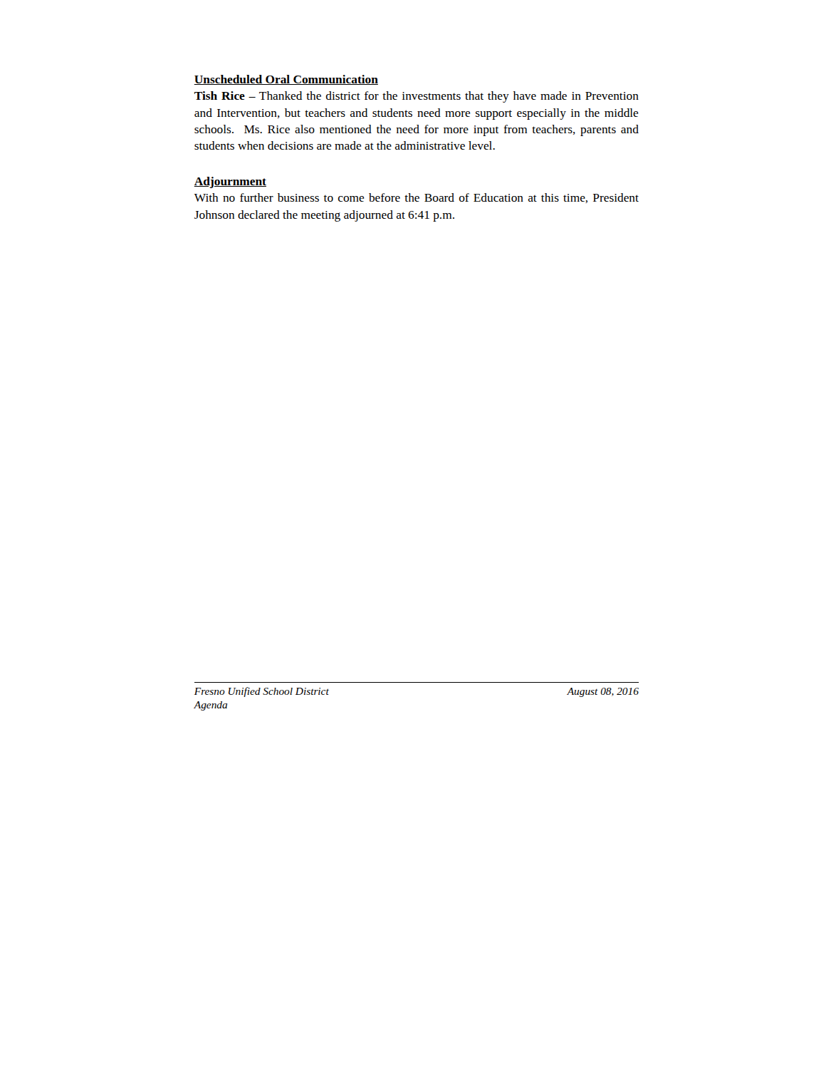Unscheduled Oral Communication
Tish Rice – Thanked the district for the investments that they have made in Prevention and Intervention, but teachers and students need more support especially in the middle schools. Ms. Rice also mentioned the need for more input from teachers, parents and students when decisions are made at the administrative level.
Adjournment
With no further business to come before the Board of Education at this time, President Johnson declared the meeting adjourned at 6:41 p.m.
Fresno Unified School District August 08, 2016
Agenda